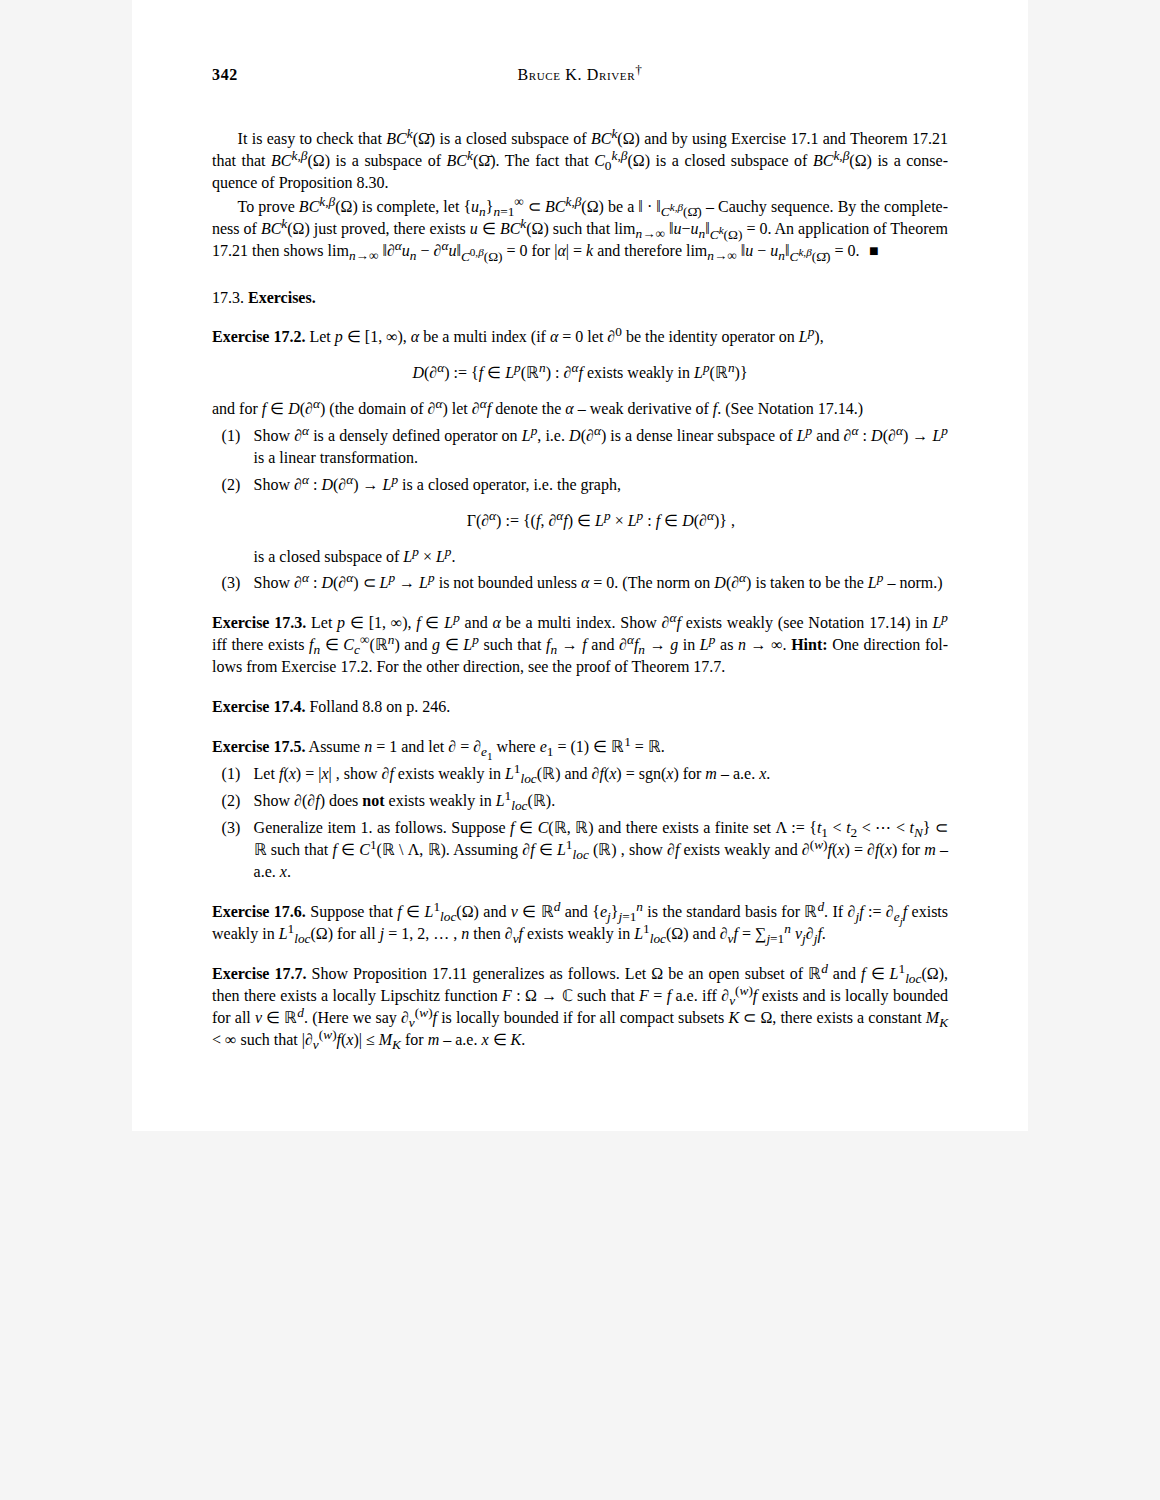342 Bruce K. Driver† 342
It is easy to check that BCk(Ω̄) is a closed subspace of BCk(Ω) and by using Exercise 17.1 and Theorem 17.21 that that BCk,β(Ω) is a subspace of BCk(Ω̄). The fact that C0k,β(Ω) is a closed subspace of BCk,β(Ω) is a consequence of Proposition 8.30.
To prove BCk,β(Ω) is complete, let {un}n=1∞ ⊂ BCk,β(Ω) be a ‖ · ‖Ck,β(Ω̄) – Cauchy sequence. By the completeness of BCk(Ω) just proved, there exists u ∈ BCk(Ω) such that limn→∞ ‖u−un‖Ck(Ω) = 0. An application of Theorem 17.21 then shows limn→∞ ‖∂αun − ∂αu‖C0,β(Ω) = 0 for |α| = k and therefore limn→∞ ‖u − un‖Ck,β(Ω̄) = 0. ■
17.3. Exercises.
Exercise 17.2. Let p ∈ [1, ∞), α be a multi index (if α = 0 let ∂0 be the identity operator on Lp),
D(∂α) := {f ∈ Lp(ℝn) : ∂αf exists weakly in Lp(ℝn)}
and for f ∈ D(∂α) (the domain of ∂α) let ∂αf denote the α – weak derivative of f. (See Notation 17.14.)
(1) Show ∂α is a densely defined operator on Lp, i.e. D(∂α) is a dense linear subspace of Lp and ∂α : D(∂α) → Lp is a linear transformation.
(2) Show ∂α : D(∂α) → Lp is a closed operator, i.e. the graph,
Γ(∂α) := {(f, ∂αf) ∈ Lp × Lp : f ∈ D(∂α)} ,
is a closed subspace of Lp × Lp.
(3) Show ∂α : D(∂α) ⊂ Lp → Lp is not bounded unless α = 0. (The norm on D(∂α) is taken to be the Lp – norm.)
Exercise 17.3. Let p ∈ [1, ∞), f ∈ Lp and α be a multi index. Show ∂αf exists weakly (see Notation 17.14) in Lp iff there exists fn ∈ Cc∞(ℝn) and g ∈ Lp such that fn → f and ∂αfn → g in Lp as n → ∞. Hint: One direction follows from Exercise 17.2. For the other direction, see the proof of Theorem 17.7.
Exercise 17.4. Folland 8.8 on p. 246.
Exercise 17.5. Assume n = 1 and let ∂ = ∂e1 where e1 = (1) ∈ ℝ1 = ℝ.
(1) Let f(x) = |x| , show ∂f exists weakly in L1loc(ℝ) and ∂f(x) = sgn(x) for m – a.e. x.
(2) Show ∂(∂f) does not exists weakly in L1loc(ℝ).
(3) Generalize item 1. as follows. Suppose f ∈ C(ℝ, ℝ) and there exists a finite set Λ := {t1 < t2 < ⋯ < tN} ⊂ ℝ such that f ∈ C1(ℝ \ Λ, ℝ). Assuming ∂f ∈ L1loc (ℝ) , show ∂f exists weakly and ∂(w)f(x) = ∂f(x) for m – a.e. x.
Exercise 17.6. Suppose that f ∈ L1loc(Ω) and v ∈ ℝd and {ej}j=1n is the standard basis for ℝd. If ∂jf := ∂ejf exists weakly in L1loc(Ω) for all j = 1, 2, … , n then ∂vf exists weakly in L1loc(Ω) and ∂vf = ∑j=1n vj∂jf.
Exercise 17.7. Show Proposition 17.11 generalizes as follows. Let Ω be an open subset of ℝd and f ∈ L1loc(Ω), then there exists a locally Lipschitz function F : Ω → ℂ such that F = f a.e. iff ∂v(w)f exists and is locally bounded for all v ∈ ℝd. (Here we say ∂v(w)f is locally bounded if for all compact subsets K ⊂ Ω, there exists a constant MK < ∞ such that |∂v(w)f(x)| ≤ MK for m – a.e. x ∈ K.